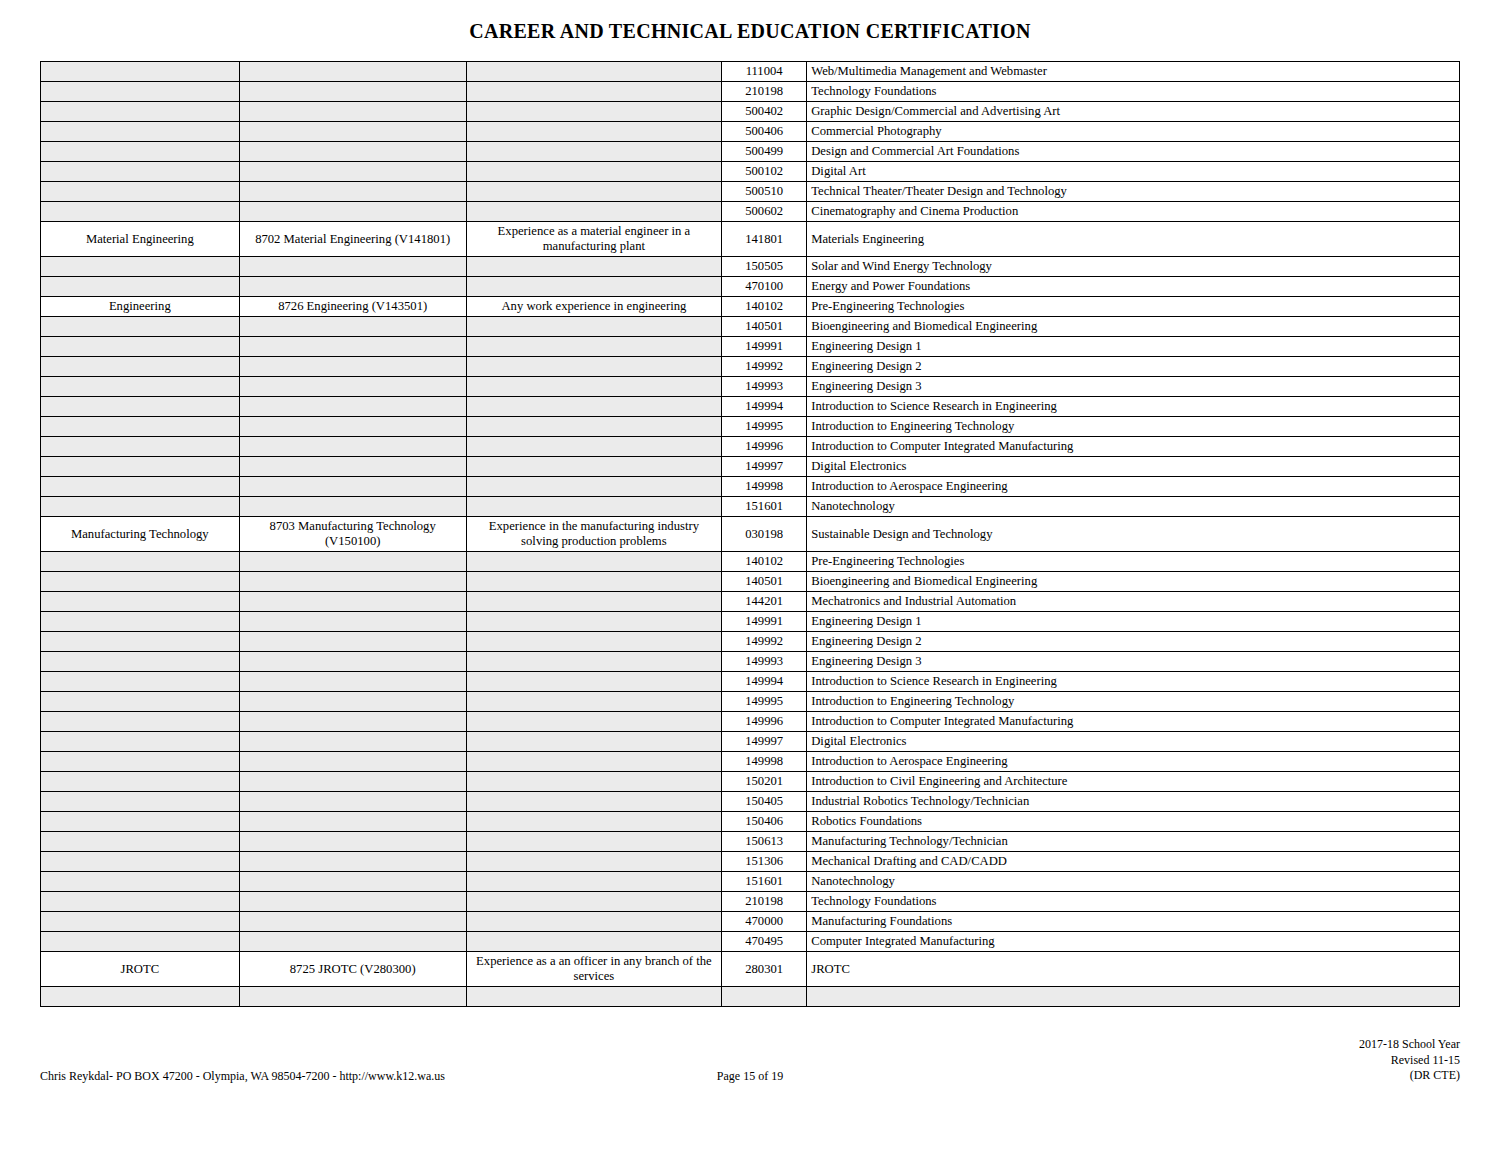CAREER AND TECHNICAL EDUCATION CERTIFICATION
| | | | 111004 | Web/Multimedia Management and Webmaster |
| | | | 210198 | Technology Foundations |
| | | | 500402 | Graphic Design/Commercial and Advertising Art |
| | | | 500406 | Commercial Photography |
| | | | 500499 | Design and Commercial Art Foundations |
| | | | 500102 | Digital Art |
| | | | 500510 | Technical Theater/Theater Design and Technology |
| | | | 500602 | Cinematography and Cinema Production |
| Material Engineering | 8702 Material Engineering (V141801) | Experience as a material engineer in a manufacturing plant | 141801 | Materials Engineering |
| | | | 150505 | Solar and Wind Energy Technology |
| | | | 470100 | Energy and Power Foundations |
| Engineering | 8726 Engineering (V143501) | Any work experience in engineering | 140102 | Pre-Engineering Technologies |
| | | | 140501 | Bioengineering and Biomedical Engineering |
| | | | 149991 | Engineering Design 1 |
| | | | 149992 | Engineering Design 2 |
| | | | 149993 | Engineering Design 3 |
| | | | 149994 | Introduction to Science Research in Engineering |
| | | | 149995 | Introduction to Engineering Technology |
| | | | 149996 | Introduction to Computer Integrated Manufacturing |
| | | | 149997 | Digital Electronics |
| | | | 149998 | Introduction to Aerospace Engineering |
| | | | 151601 | Nanotechnology |
| Manufacturing Technology | 8703 Manufacturing Technology (V150100) | Experience in the manufacturing industry solving production problems | 030198 | Sustainable Design and Technology |
| | | | 140102 | Pre-Engineering Technologies |
| | | | 140501 | Bioengineering and Biomedical Engineering |
| | | | 144201 | Mechatronics and Industrial Automation |
| | | | 149991 | Engineering Design 1 |
| | | | 149992 | Engineering Design 2 |
| | | | 149993 | Engineering Design 3 |
| | | | 149994 | Introduction to Science Research in Engineering |
| | | | 149995 | Introduction to Engineering Technology |
| | | | 149996 | Introduction to Computer Integrated Manufacturing |
| | | | 149997 | Digital Electronics |
| | | | 149998 | Introduction to Aerospace Engineering |
| | | | 150201 | Introduction to Civil Engineering and Architecture |
| | | | 150405 | Industrial Robotics Technology/Technician |
| | | | 150406 | Robotics Foundations |
| | | | 150613 | Manufacturing Technology/Technician |
| | | | 151306 | Mechanical Drafting and CAD/CADD |
| | | | 151601 | Nanotechnology |
| | | | 210198 | Technology Foundations |
| | | | 470000 | Manufacturing Foundations |
| | | | 470495 | Computer Integrated Manufacturing |
| JROTC | 8725 JROTC (V280300) | Experience as a an officer in any branch of the services | 280301 | JROTC |
Chris Reykdal- PO BOX 47200 - Olympia, WA 98504-7200 - http://www.k12.wa.us
Page 15 of 19
2017-18 School Year
Revised 11-15
(DR CTE)